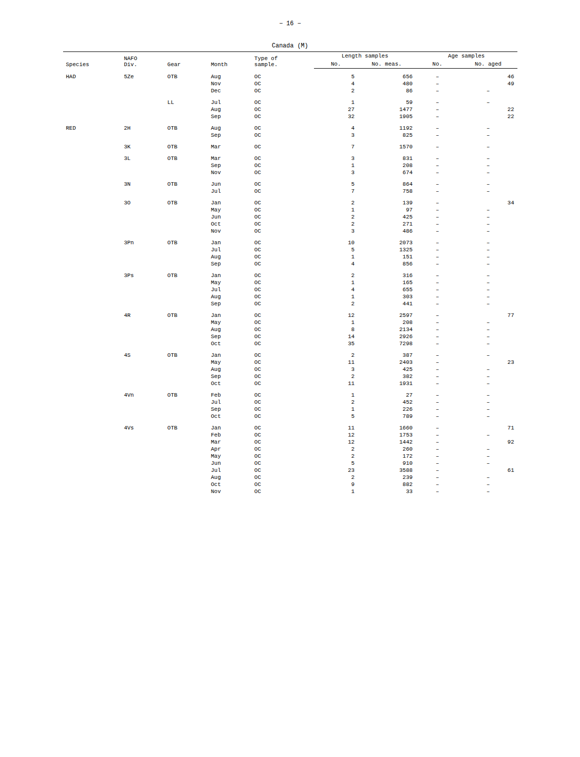− 16 −
Canada (M)
| Species | NAFO Div. | Gear | Month | Type of sample. | Length samples | Age samples |
| --- | --- | --- | --- | --- | --- | --- |
| No. | No. meas. | No. | No. aged |
| HAD | 5Ze | OTB | Aug | OC | 5 | 656 | – | 46 |
| | | | Nov | OC | 4 | 480 | – | 49 |
| | | | Dec | OC | 2 | 86 | – | – |
| | | LL | Jul | OC | 1 | 59 | – | – |
| | | | Aug | OC | 27 | 1477 | – | 22 |
| | | | Sep | OC | 32 | 1905 | – | 22 |
| RED | 2H | OTB | Aug | OC | 4 | 1192 | – | – |
| | | | Sep | OC | 3 | 825 | – | – |
| | 3K | OTB | Mar | OC | 7 | 1570 | – | – |
| | 3L | OTB | Mar | OC | 3 | 831 | – | – |
| | | | Sep | OC | 1 | 208 | – | – |
| | | | Nov | OC | 3 | 674 | – | – |
| | 3N | OTB | Jun | OC | 5 | 864 | – | – |
| | | | Jul | OC | 7 | 758 | – | – |
| | 3O | OTB | Jan | OC | 2 | 139 | – | 34 |
| | | | May | OC | 1 | 97 | – | – |
| | | | Jun | OC | 2 | 425 | – | – |
| | | | Oct | OC | 2 | 271 | – | – |
| | | | Nov | OC | 3 | 486 | – | – |
| | 3Pn | OTB | Jan | OC | 10 | 2073 | – | – |
| | | | Jul | OC | 5 | 1325 | – | – |
| | | | Aug | OC | 1 | 151 | – | – |
| | | | Sep | OC | 4 | 856 | – | – |
| | 3Ps | OTB | Jan | OC | 2 | 316 | – | – |
| | | | May | OC | 1 | 165 | – | – |
| | | | Jul | OC | 4 | 655 | – | – |
| | | | Aug | OC | 1 | 303 | – | – |
| | | | Sep | OC | 2 | 441 | – | – |
| | 4R | OTB | Jan | OC | 12 | 2597 | – | 77 |
| | | | May | OC | 1 | 208 | – | – |
| | | | Aug | OC | 8 | 2134 | – | – |
| | | | Sep | OC | 14 | 2926 | – | – |
| | | | Oct | OC | 35 | 7298 | – | – |
| | 4S | OTB | Jan | OC | 2 | 387 | – | – |
| | | | May | OC | 11 | 2403 | – | 23 |
| | | | Aug | OC | 3 | 425 | – | – |
| | | | Sep | OC | 2 | 382 | – | – |
| | | | Oct | OC | 11 | 1931 | – | – |
| | 4Vn | OTB | Feb | OC | 1 | 27 | – | – |
| | | | Jul | OC | 2 | 452 | – | – |
| | | | Sep | OC | 1 | 226 | – | – |
| | | | Oct | OC | 5 | 789 | – | – |
| | 4Vs | OTB | Jan | OC | 11 | 1660 | – | 71 |
| | | | Feb | OC | 12 | 1753 | – | – |
| | | | Mar | OC | 12 | 1442 | – | 92 |
| | | | Apr | OC | 2 | 260 | – | – |
| | | | May | OC | 2 | 172 | – | – |
| | | | Jun | OC | 5 | 910 | – | – |
| | | | Jul | OC | 23 | 3588 | – | 61 |
| | | | Aug | OC | 2 | 239 | – | – |
| | | | Oct | OC | 9 | 882 | – | – |
| | | | Nov | OC | 1 | 33 | – | – |